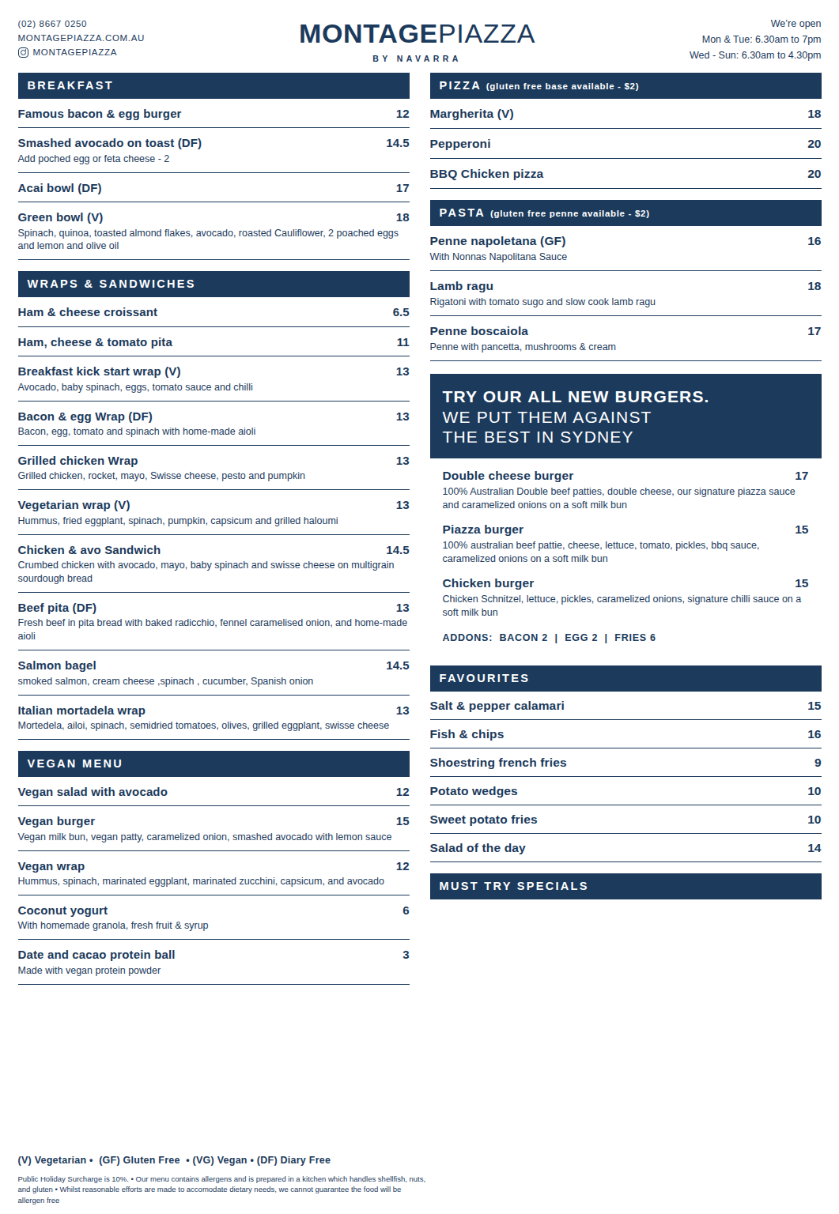(02) 8667 0250
MONTAGEPIAZZA.COM.AU
MONTAGEPIAZZA
MONTAGEPIAZZA
BY NAVARRA
We’re open
Mon & Tue: 6.30am to 7pm
Wed - Sun: 6.30am to 4.30pm
BREAKFAST
Famous bacon & egg burger 12
Smashed avocado on toast (DF) 14.5
Add poched egg or feta cheese - 2
Acai bowl (DF) 17
Green bowl (V) 18
Spinach, quinoa, toasted almond flakes, avocado, roasted Cauliflower, 2 poached eggs and lemon and olive oil
WRAPS & SANDWICHES
Ham & cheese croissant 6.5
Ham, cheese & tomato pita 11
Breakfast kick start wrap (V) 13
Avocado, baby spinach, eggs, tomato sauce and chilli
Bacon & egg Wrap (DF) 13
Bacon, egg, tomato and spinach with home-made aioli
Grilled chicken Wrap 13
Grilled chicken, rocket, mayo, Swisse cheese, pesto and pumpkin
Vegetarian wrap (V) 13
Hummus, fried eggplant, spinach, pumpkin, capsicum and grilled haloumi
Chicken & avo Sandwich 14.5
Crumbed chicken with avocado, mayo, baby spinach and swisse cheese on multigrain sourdough bread
Beef pita (DF) 13
Fresh beef in pita bread with baked radicchio, fennel caramelised onion, and home-made aioli
Salmon bagel 14.5
smoked salmon, cream cheese ,spinach , cucumber, Spanish onion
Italian mortadela wrap 13
Mortedela, ailoi, spinach, semidried tomatoes, olives, grilled eggplant, swisse cheese
VEGAN MENU
Vegan salad with avocado 12
Vegan burger 15
Vegan milk bun, vegan patty, caramelized onion, smashed avocado with lemon sauce
Vegan wrap 12
Hummus, spinach, marinated eggplant, marinated zucchini, capsicum, and avocado
Coconut yogurt 6
With homemade granola, fresh fruit & syrup
Date and cacao protein ball 3
Made with vegan protein powder
PIZZA (gluten free base available - $2)
Margherita (V) 18
Pepperoni 20
BBQ Chicken pizza 20
PASTA (gluten free penne available - $2)
Penne napoletana (GF) 16
With Nonnas Napolitana Sauce
Lamb ragu 18
Rigatoni with tomato sugo and slow cook lamb ragu
Penne boscaiola 17
Penne with pancetta, mushrooms & cream
TRY OUR ALL NEW BURGERS.
WE PUT THEM AGAINST
THE BEST IN SYDNEY
Double cheese burger 17
100% Australian Double beef patties, double cheese, our signature piazza sauce and caramelized onions on a soft milk bun
Piazza burger 15
100% australian beef pattie, cheese, lettuce, tomato, pickles, bbq sauce, caramelized onions on a soft milk bun
Chicken burger 15
Chicken Schnitzel, lettuce, pickles, caramelized onions, signature chilli sauce on a soft milk bun
ADDONS: BACON 2 | EGG 2 | FRIES 6
FAVOURITES
Salt & pepper calamari 15
Fish & chips 16
Shoestring french fries 9
Potato wedges 10
Sweet potato fries 10
Salad of the day 14
MUST TRY SPECIALS
(V) Vegetarian • (GF) Gluten Free • (VG) Vegan • (DF) Diary Free
Public Holiday Surcharge is 10%. • Our menu contains allergens and is prepared in a kitchen which handles shellfish, nuts, and gluten • Whilst reasonable efforts are made to accomodate dietary needs, we cannot guarantee the food will be allergen free